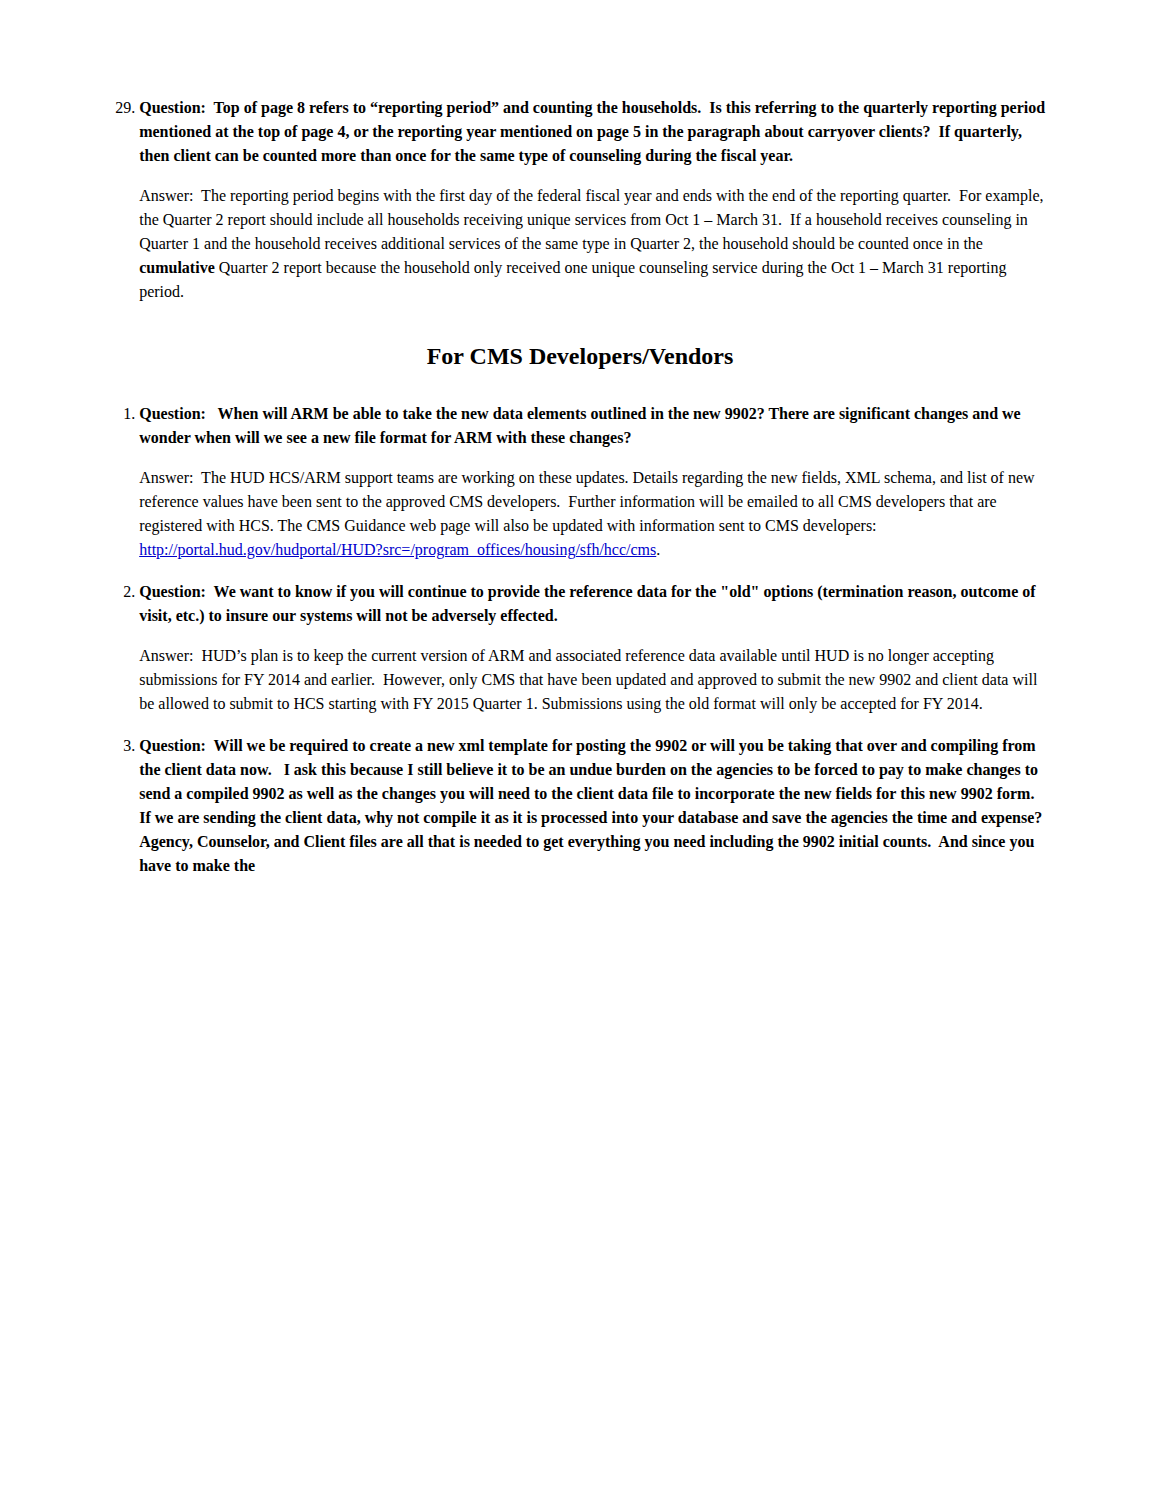Question: Top of page 8 refers to “reporting period” and counting the households. Is this referring to the quarterly reporting period mentioned at the top of page 4, or the reporting year mentioned on page 5 in the paragraph about carryover clients? If quarterly, then client can be counted more than once for the same type of counseling during the fiscal year.
Answer: The reporting period begins with the first day of the federal fiscal year and ends with the end of the reporting quarter. For example, the Quarter 2 report should include all households receiving unique services from Oct 1 – March 31. If a household receives counseling in Quarter 1 and the household receives additional services of the same type in Quarter 2, the household should be counted once in the cumulative Quarter 2 report because the household only received one unique counseling service during the Oct 1 – March 31 reporting period.
For CMS Developers/Vendors
Question: When will ARM be able to take the new data elements outlined in the new 9902? There are significant changes and we wonder when will we see a new file format for ARM with these changes?
Answer: The HUD HCS/ARM support teams are working on these updates. Details regarding the new fields, XML schema, and list of new reference values have been sent to the approved CMS developers. Further information will be emailed to all CMS developers that are registered with HCS. The CMS Guidance web page will also be updated with information sent to CMS developers: http://portal.hud.gov/hudportal/HUD?src=/program_offices/housing/sfh/hcc/cms.
Question: We want to know if you will continue to provide the reference data for the "old" options (termination reason, outcome of visit, etc.) to insure our systems will not be adversely effected.
Answer: HUD’s plan is to keep the current version of ARM and associated reference data available until HUD is no longer accepting submissions for FY 2014 and earlier. However, only CMS that have been updated and approved to submit the new 9902 and client data will be allowed to submit to HCS starting with FY 2015 Quarter 1. Submissions using the old format will only be accepted for FY 2014.
Question: Will we be required to create a new xml template for posting the 9902 or will you be taking that over and compiling from the client data now. I ask this because I still believe it to be an undue burden on the agencies to be forced to pay to make changes to send a compiled 9902 as well as the changes you will need to the client data file to incorporate the new fields for this new 9902 form. If we are sending the client data, why not compile it as it is processed into your database and save the agencies the time and expense? Agency, Counselor, and Client files are all that is needed to get everything you need including the 9902 initial counts. And since you have to make the